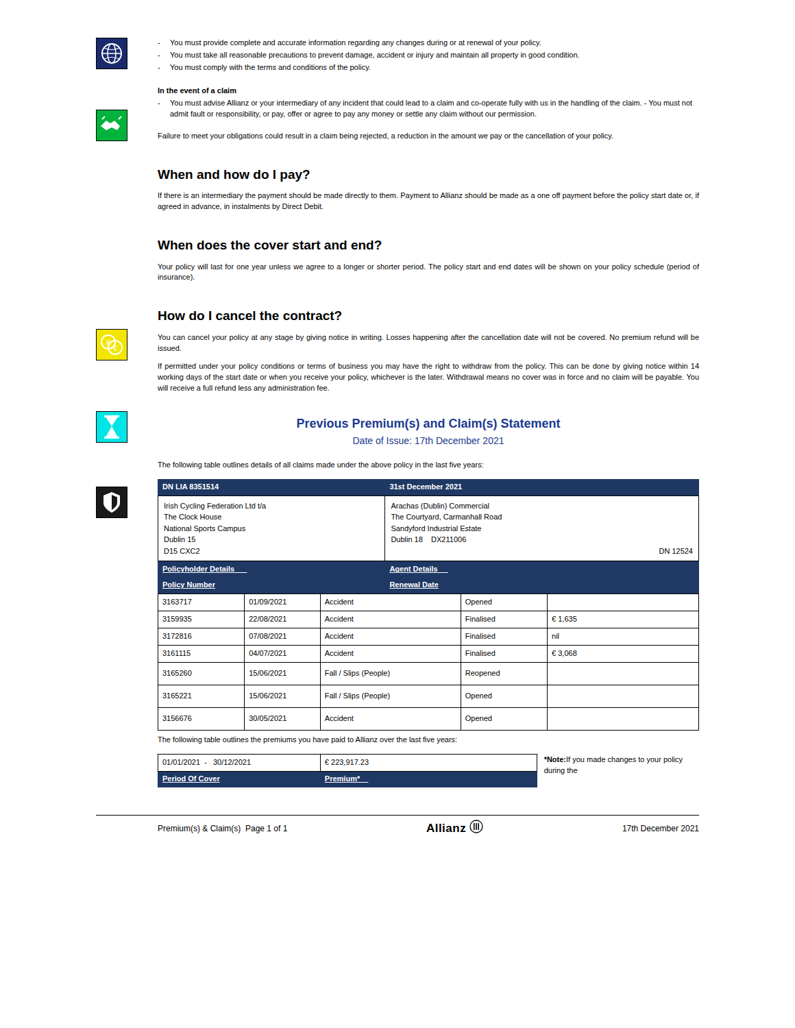€ €
You must provide complete and accurate information regarding any changes during or at renewal of your policy.
You must take all reasonable precautions to prevent damage, accident or injury and maintain all property in good condition.
You must comply with the terms and conditions of the policy.
In the event of a claim
You must advise Allianz or your intermediary of any incident that could lead to a claim and co-operate fully with us in the handling of the claim. - You must not admit fault or responsibility, or pay, offer or agree to pay any money or settle any claim without our permission.
Failure to meet your obligations could result in a claim being rejected, a reduction in the amount we pay or the cancellation of your policy.
When and how do I pay?
If there is an intermediary the payment should be made directly to them. Payment to Allianz should be made as a one off payment before the policy start date or, if agreed in advance, in instalments by Direct Debit.
When does the cover start and end?
Your policy will last for one year unless we agree to a longer or shorter period. The policy start and end dates will be shown on your policy schedule (period of insurance).
How do I cancel the contract?
You can cancel your policy at any stage by giving notice in writing. Losses happening after the cancellation date will not be covered. No premium refund will be issued.
If permitted under your policy conditions or terms of business you may have the right to withdraw from the policy. This can be done by giving notice within 14 working days of the start date or when you receive your policy, whichever is the later. Withdrawal means no cover was in force and no claim will be payable. You will receive a full refund less any administration fee.
Previous Premium(s) and Claim(s) Statement
Date of Issue: 17th December 2021
The following table outlines details of all claims made under the above policy in the last five years:
| DN LIA 8351514 | 31st December 2021 |
| Irish Cycling Federation Ltd t/a The Clock House National Sports Campus Dublin 15 D15 CXC2 | Arachas (Dublin) Commercial The Courtyard, Carmanhall Road Sandyford Industrial Estate Dublin 18 DX211006 DN 12524 |
| Policyholder Details | Agent Details |
| Policy Number | Renewal Date |
| 3163717 | 01/09/2021 | Accident | Opened | |
| 3159935 | 22/08/2021 | Accident | Finalised | € 1,635 |
| 3172816 | 07/08/2021 | Accident | Finalised | nil |
| 3161115 | 04/07/2021 | Accident | Finalised | € 3,068 |
| 3165260 | 15/06/2021 | Fall / Slips (People) | Reopened | |
| 3165221 | 15/06/2021 | Fall / Slips (People) | Opened | |
| 3156676 | 30/05/2021 | Accident | Opened | |
The following table outlines the premiums you have paid to Allianz over the last five years:
| 01/01/2021 - 30/12/2021 | € 223,917.23 | *Note: If you made changes to your policy during the |
| Period Of Cover | Premium* |
Premium(s) & Claim(s) Page 1 of 1
Allianz
17th December 2021